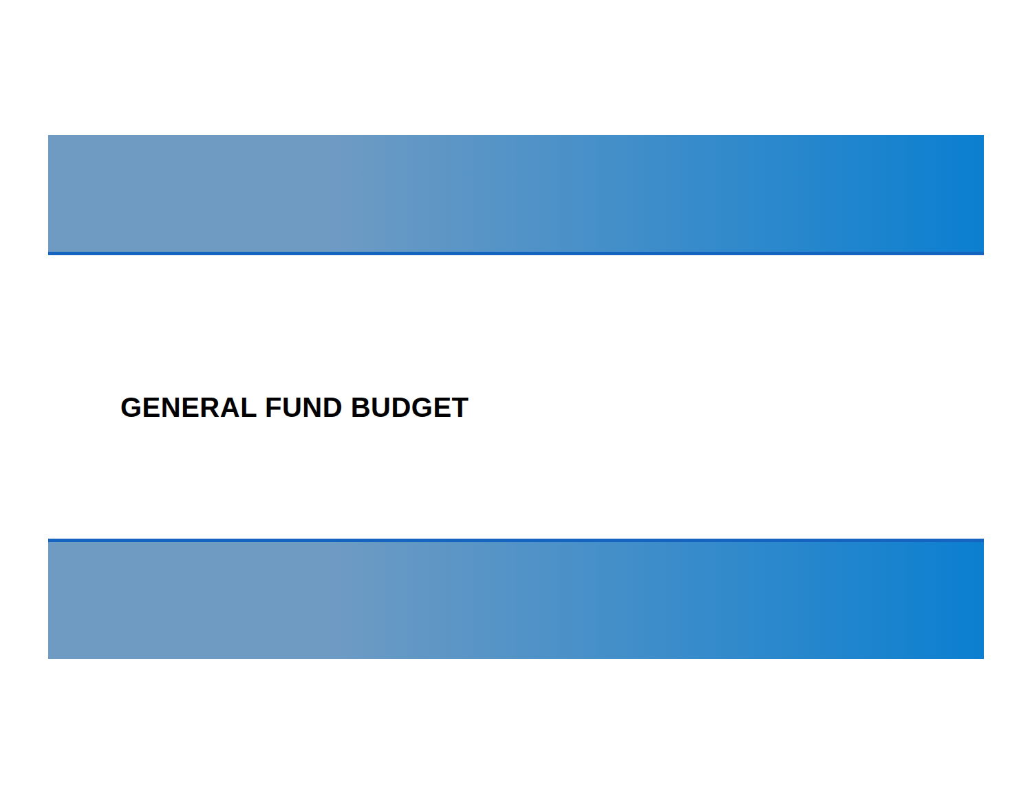GENERAL FUND BUDGET